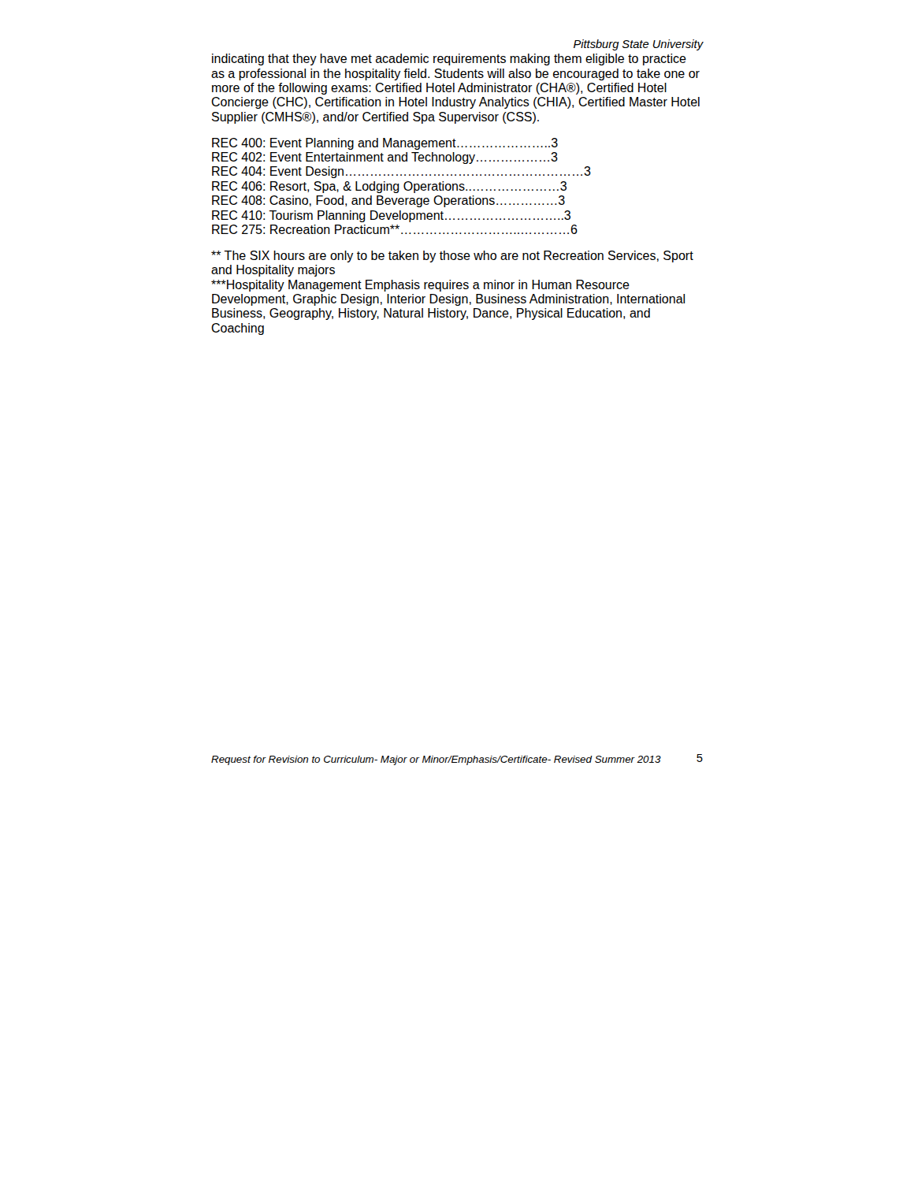Pittsburg State University
indicating that they have met academic requirements making them eligible to practice as a professional in the hospitality field. Students will also be encouraged to take one or more of the following exams: Certified Hotel Administrator (CHA®), Certified Hotel Concierge (CHC), Certification in Hotel Industry Analytics (CHIA), Certified Master Hotel Supplier (CMHS®), and/or Certified Spa Supervisor (CSS).
REC 400: Event Planning and Management…………………..3
REC 402: Event Entertainment and Technology………………3
REC 404: Event Design…………………………………………………3
REC 406: Resort, Spa, & Lodging Operations..…………………3
REC 408: Casino, Food, and Beverage Operations……………3
REC 410: Tourism Planning Development………………………..3
REC 275: Recreation Practicum**………………………..…………6
** The SIX hours are only to be taken by those who are not Recreation Services, Sport and Hospitality majors
***Hospitality Management Emphasis requires a minor in Human Resource Development, Graphic Design, Interior Design, Business Administration, International Business, Geography, History, Natural History, Dance, Physical Education, and Coaching
Request for Revision to Curriculum- Major or Minor/Emphasis/Certificate- Revised Summer 2013 5